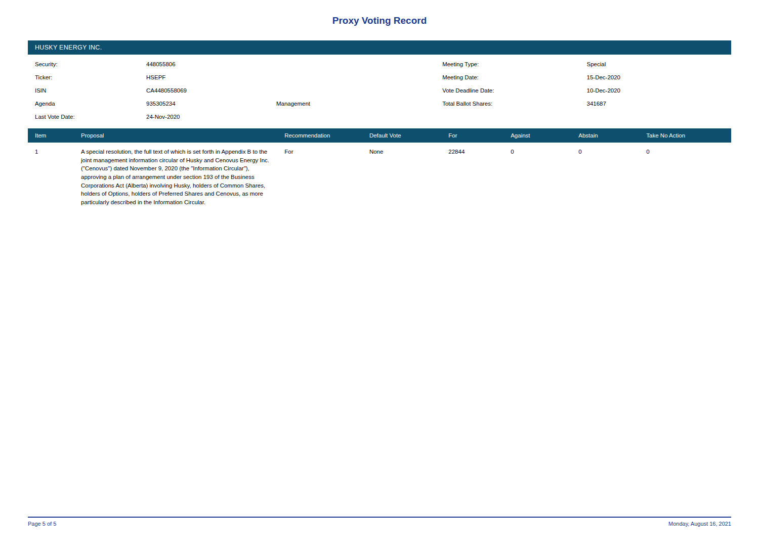Proxy Voting Record
HUSKY ENERGY INC.
| Security: | 448055806 | | Meeting Type: | Special |
| Ticker: | HSEPF | | Meeting Date: | 15-Dec-2020 |
| ISIN | CA4480558069 | | Vote Deadline Date: | 10-Dec-2020 |
| Agenda | 935305234 | Management | Total Ballot Shares: | 341687 |
| Last Vote Date: | 24-Nov-2020 | | | |
| Item | Proposal | Recommendation | Default Vote | For | Against | Abstain | Take No Action |
| --- | --- | --- | --- | --- | --- | --- | --- |
| 1 | A special resolution, the full text of which is set forth in Appendix B to the joint management information circular of Husky and Cenovus Energy Inc. ("Cenovus") dated November 9, 2020 (the "Information Circular"), approving a plan of arrangement under section 193 of the Business Corporations Act (Alberta) involving Husky, holders of Common Shares, holders of Options, holders of Preferred Shares and Cenovus, as more particularly described in the Information Circular. | For | None | 22844 | 0 | 0 | 0 |
Page 5 of 5 Monday, August 16, 2021